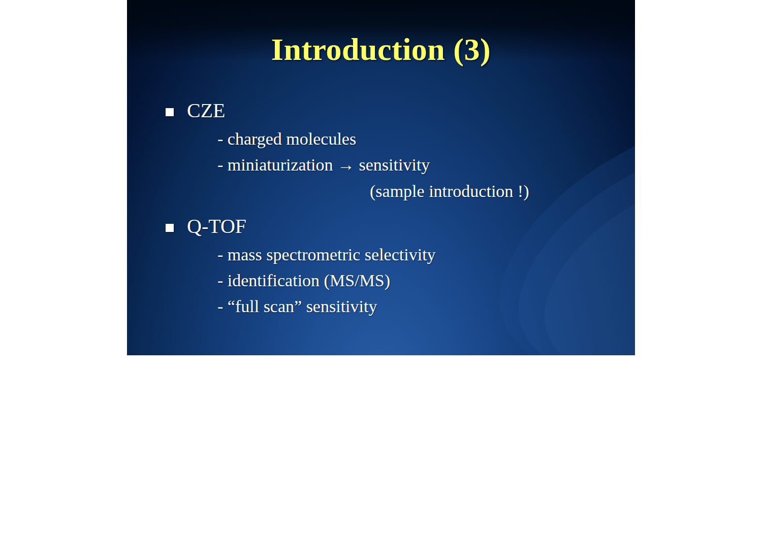Introduction (3)
CZE
- charged molecules
- miniaturization → sensitivity
(sample introduction !)
Q-TOF
- mass spectrometric selectivity
- identification (MS/MS)
- “full scan” sensitivity